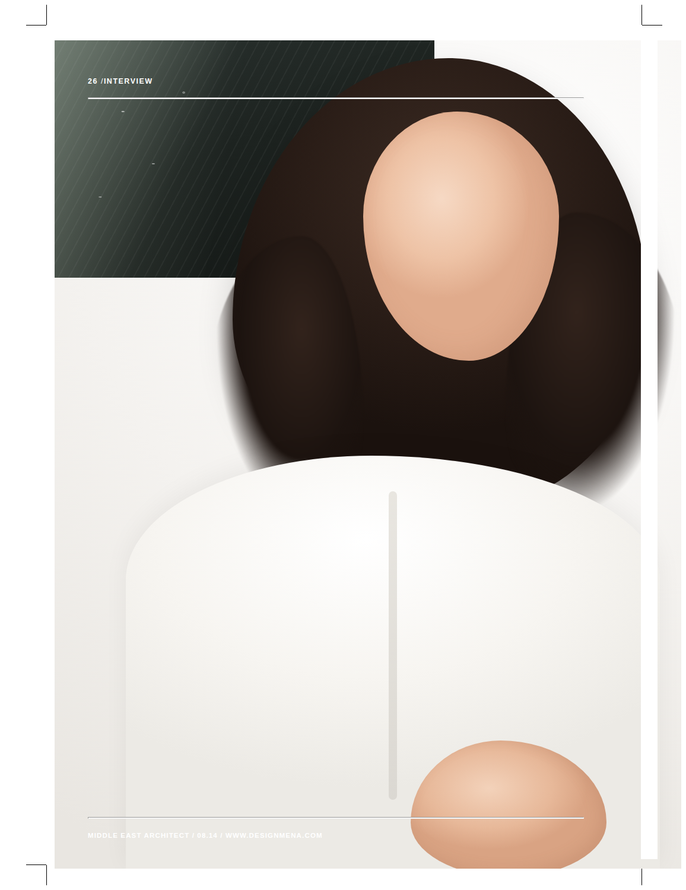26 /INTERVIEW
MIDDLE EAST ARCHITECT / 08.14 / WWW.DESIGNMENA.COM